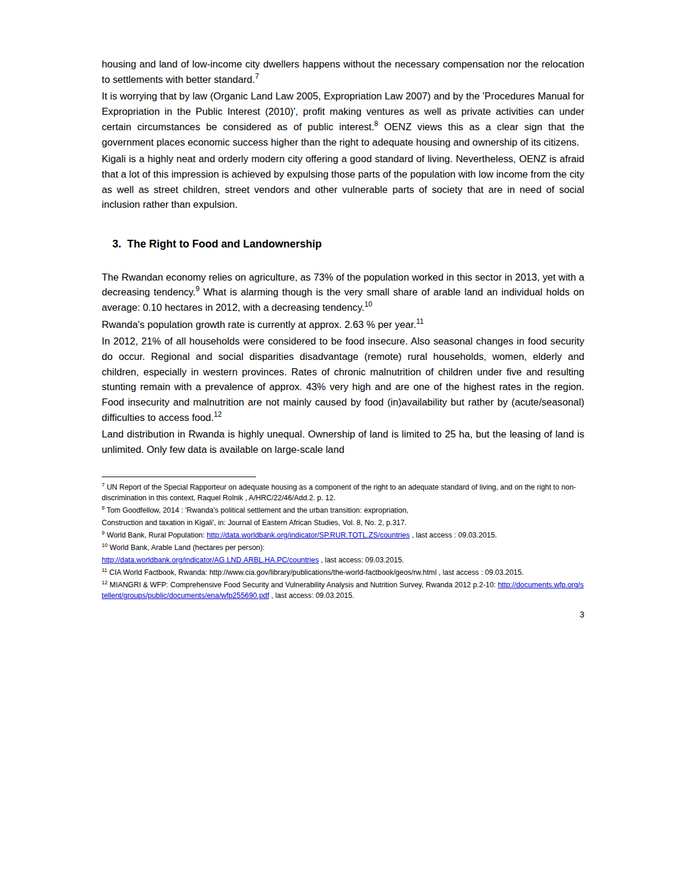housing and land of low-income city dwellers happens without the necessary compensation nor the relocation to settlements with better standard.7
It is worrying that by law (Organic Land Law 2005, Expropriation Law 2007) and by the 'Procedures Manual for Expropriation in the Public Interest (2010)', profit making ventures as well as private activities can under certain circumstances be considered as of public interest.8 OENZ views this as a clear sign that the government places economic success higher than the right to adequate housing and ownership of its citizens.
Kigali is a highly neat and orderly modern city offering a good standard of living. Nevertheless, OENZ is afraid that a lot of this impression is achieved by expulsing those parts of the population with low income from the city as well as street children, street vendors and other vulnerable parts of society that are in need of social inclusion rather than expulsion.
3. The Right to Food and Landownership
The Rwandan economy relies on agriculture, as 73% of the population worked in this sector in 2013, yet with a decreasing tendency.9 What is alarming though is the very small share of arable land an individual holds on average: 0.10 hectares in 2012, with a decreasing tendency.10
Rwanda's population growth rate is currently at approx. 2.63 % per year.11
In 2012, 21% of all households were considered to be food insecure. Also seasonal changes in food security do occur. Regional and social disparities disadvantage (remote) rural households, women, elderly and children, especially in western provinces. Rates of chronic malnutrition of children under five and resulting stunting remain with a prevalence of approx. 43% very high and are one of the highest rates in the region. Food insecurity and malnutrition are not mainly caused by food (in)availability but rather by (acute/seasonal) difficulties to access food.12
Land distribution in Rwanda is highly unequal. Ownership of land is limited to 25 ha, but the leasing of land is unlimited. Only few data is available on large-scale land
7 UN Report of the Special Rapporteur on adequate housing as a component of the right to an adequate standard of living, and on the right to non-discrimination in this context, Raquel Rolnik , A/HRC/22/46/Add.2. p. 12.
8 Tom Goodfellow, 2014 : 'Rwanda's political settlement and the urban transition: expropriation,
Construction and taxation in Kigali', in: Journal of Eastern African Studies, Vol. 8, No. 2, p.317.
9 World Bank, Rural Population: http://data.worldbank.org/indicator/SP.RUR.TOTL.ZS/countries , last access : 09.03.2015.
10 World Bank, Arable Land (hectares per person):
http://data.worldbank.org/indicator/AG.LND.ARBL.HA.PC/countries , last access: 09.03.2015.
11 CIA World Factbook, Rwanda: http://www.cia.gov/library/publications/the-world-factbook/geos/rw.html , last access : 09.03.2015.
12 MIANGRI & WFP: Comprehensive Food Security and Vulnerability Analysis and Nutrition Survey, Rwanda 2012 p.2-10: http://documents.wfp.org/stellent/groups/public/documents/ena/wfp255690.pdf , last access: 09.03.2015.
3